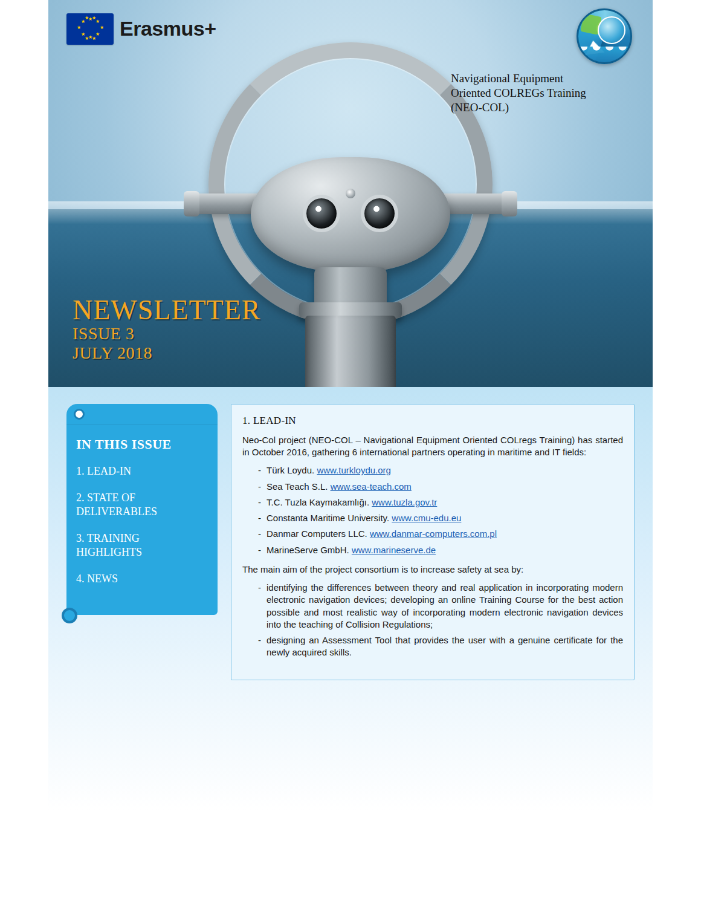★ ★ ★ ★ ★ ★ ★ ★ ★ ★ ★ ★
Erasmus+
Navigational Equipment
Oriented COLREGs Training
(NEO-COL)
NEWSLETTER
ISSUE 3
JULY 2018
IN THIS ISSUE
1. LEAD-IN
2. STATE OF DELIVERABLES
3. TRAINING HIGHLIGHTS
4. NEWS
1. LEAD-IN
Neo-Col project (NEO-COL – Navigational Equipment Oriented COLregs Training) has started in October 2016, gathering 6 international partners operating in maritime and IT fields:
Türk Loydu. www.turkloydu.org
Sea Teach S.L. www.sea-teach.com
T.C. Tuzla Kaymakamlığı. www.tuzla.gov.tr
Constanta Maritime University. www.cmu-edu.eu
Danmar Computers LLC. www.danmar-computers.com.pl
MarineServe GmbH. www.marineserve.de
The main aim of the project consortium is to increase safety at sea by:
identifying the differences between theory and real application in incorporating modern electronic navigation devices; developing an online Training Course for the best action possible and most realistic way of incorporating modern electronic navigation devices into the teaching of Collision Regulations;
designing an Assessment Tool that provides the user with a genuine certificate for the newly acquired skills.